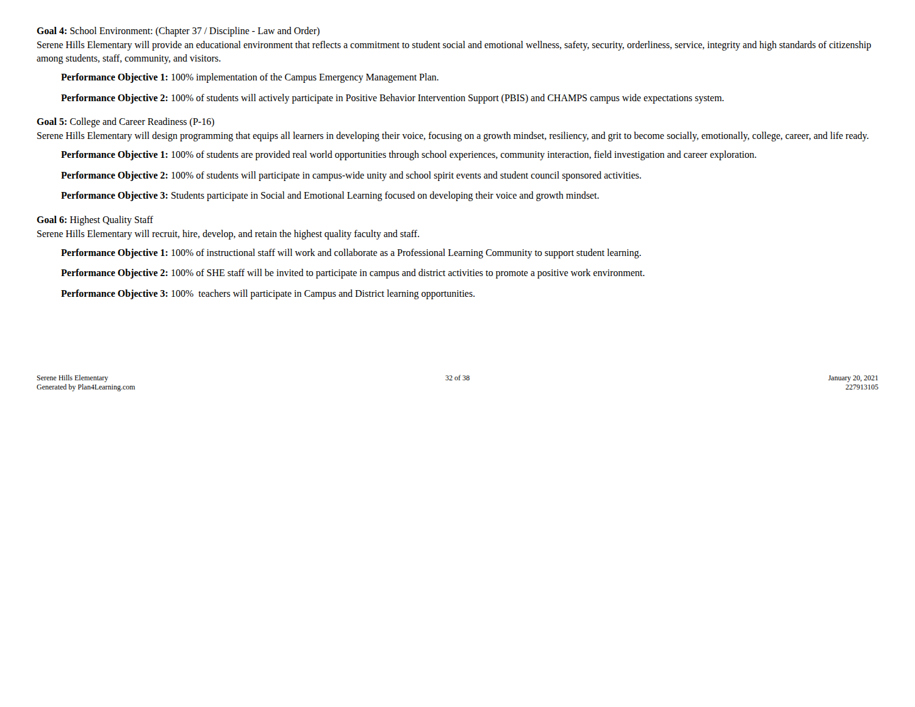Goal 4: School Environment: (Chapter 37 / Discipline - Law and Order)
Serene Hills Elementary will provide an educational environment that reflects a commitment to student social and emotional wellness, safety, security, orderliness, service, integrity and high standards of citizenship among students, staff, community, and visitors.
Performance Objective 1: 100% implementation of the Campus Emergency Management Plan.
Performance Objective 2: 100% of students will actively participate in Positive Behavior Intervention Support (PBIS) and CHAMPS campus wide expectations system.
Goal 5: College and Career Readiness (P-16)
Serene Hills Elementary will design programming that equips all learners in developing their voice, focusing on a growth mindset, resiliency, and grit to become socially, emotionally, college, career, and life ready.
Performance Objective 1: 100% of students are provided real world opportunities through school experiences, community interaction, field investigation and career exploration.
Performance Objective 2: 100% of students will participate in campus-wide unity and school spirit events and student council sponsored activities.
Performance Objective 3: Students participate in Social and Emotional Learning focused on developing their voice and growth mindset.
Goal 6: Highest Quality Staff
Serene Hills Elementary will recruit, hire, develop, and retain the highest quality faculty and staff.
Performance Objective 1: 100% of instructional staff will work and collaborate as a Professional Learning Community to support student learning.
Performance Objective 2: 100% of SHE staff will be invited to participate in campus and district activities to promote a positive work environment.
Performance Objective 3: 100% teachers will participate in Campus and District learning opportunities.
Serene Hills Elementary
Generated by Plan4Learning.com
32 of 38
January 20, 2021
227913105